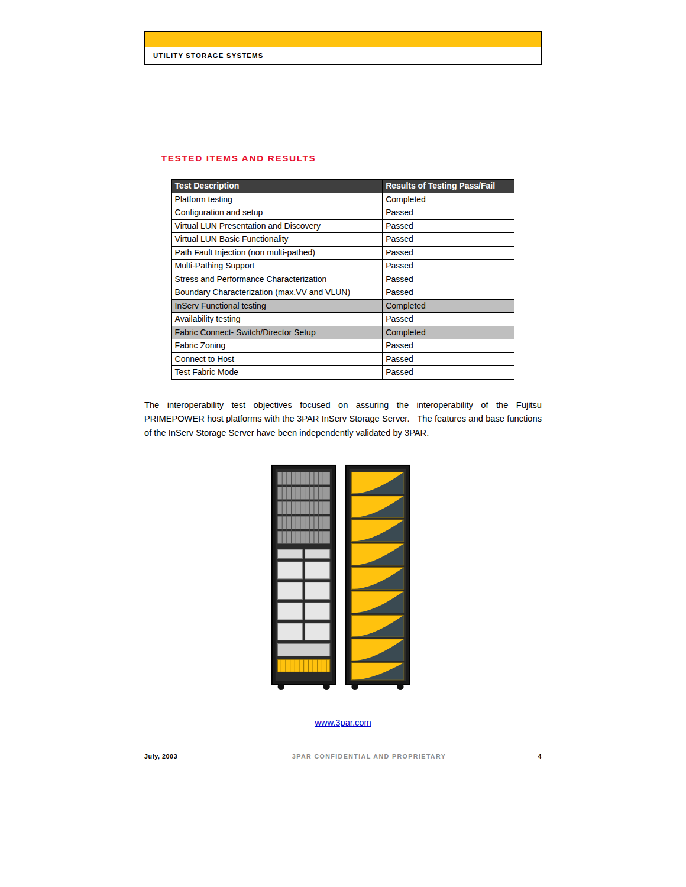UTILITY STORAGE SYSTEMS
TESTED ITEMS AND RESULTS
| Test Description | Results of Testing Pass/Fail |
| --- | --- |
| Platform testing | Completed |
| Configuration and setup | Passed |
| Virtual LUN Presentation and Discovery | Passed |
| Virtual LUN Basic Functionality | Passed |
| Path Fault Injection (non multi-pathed) | Passed |
| Multi-Pathing Support | Passed |
| Stress and Performance Characterization | Passed |
| Boundary Characterization (max.VV and VLUN) | Passed |
| InServ Functional testing | Completed |
| Availability testing | Passed |
| Fabric Connect- Switch/Director Setup | Completed |
| Fabric Zoning | Passed |
| Connect to Host | Passed |
| Test Fabric Mode | Passed |
The interoperability test objectives focused on assuring the interoperability of the Fujitsu PRIMEPOWER host platforms with the 3PAR InServ Storage Server. The features and base functions of the InServ Storage Server have been independently validated by 3PAR.
www.3par.com
July, 2003
3PAR CONFIDENTIAL AND PROPRIETARY
4